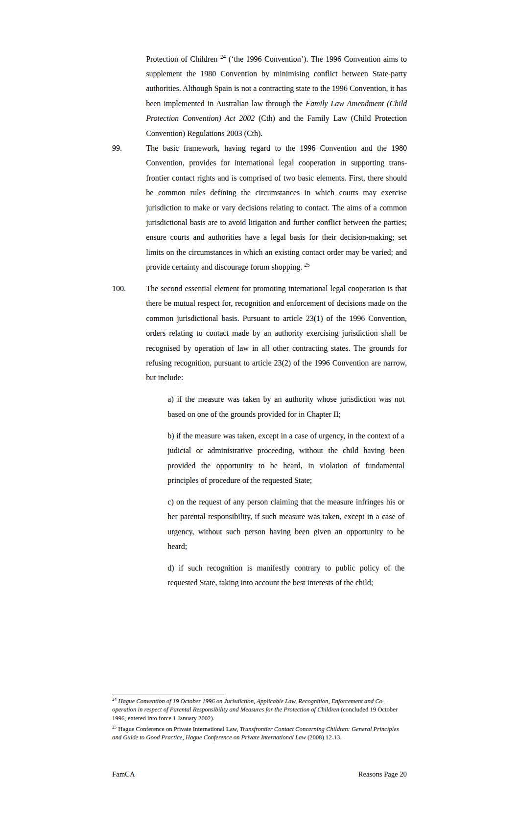Protection of Children 24 (‘the 1996 Convention’). The 1996 Convention aims to supplement the 1980 Convention by minimising conflict between State-party authorities. Although Spain is not a contracting state to the 1996 Convention, it has been implemented in Australian law through the Family Law Amendment (Child Protection Convention) Act 2002 (Cth) and the Family Law (Child Protection Convention) Regulations 2003 (Cth).
99.
The basic framework, having regard to the 1996 Convention and the 1980 Convention, provides for international legal cooperation in supporting trans-frontier contact rights and is comprised of two basic elements. First, there should be common rules defining the circumstances in which courts may exercise jurisdiction to make or vary decisions relating to contact. The aims of a common jurisdictional basis are to avoid litigation and further conflict between the parties; ensure courts and authorities have a legal basis for their decision-making; set limits on the circumstances in which an existing contact order may be varied; and provide certainty and discourage forum shopping. 25
100.
The second essential element for promoting international legal cooperation is that there be mutual respect for, recognition and enforcement of decisions made on the common jurisdictional basis. Pursuant to article 23(1) of the 1996 Convention, orders relating to contact made by an authority exercising jurisdiction shall be recognised by operation of law in all other contracting states. The grounds for refusing recognition, pursuant to article 23(2) of the 1996 Convention are narrow, but include:
a) if the measure was taken by an authority whose jurisdiction was not based on one of the grounds provided for in Chapter II;
b) if the measure was taken, except in a case of urgency, in the context of a judicial or administrative proceeding, without the child having been provided the opportunity to be heard, in violation of fundamental principles of procedure of the requested State;
c) on the request of any person claiming that the measure infringes his or her parental responsibility, if such measure was taken, except in a case of urgency, without such person having been given an opportunity to be heard;
d) if such recognition is manifestly contrary to public policy of the requested State, taking into account the best interests of the child;
24 Hague Convention of 19 October 1996 on Jurisdiction, Applicable Law, Recognition, Enforcement and Co-operation in respect of Parental Responsibility and Measures for the Protection of Children (concluded 19 October 1996, entered into force 1 January 2002).
25 Hague Conference on Private International Law, Transfrontier Contact Concerning Children: General Principles and Guide to Good Practice, Hague Conference on Private International Law (2008) 12-13.
FamCA Reasons Page 20